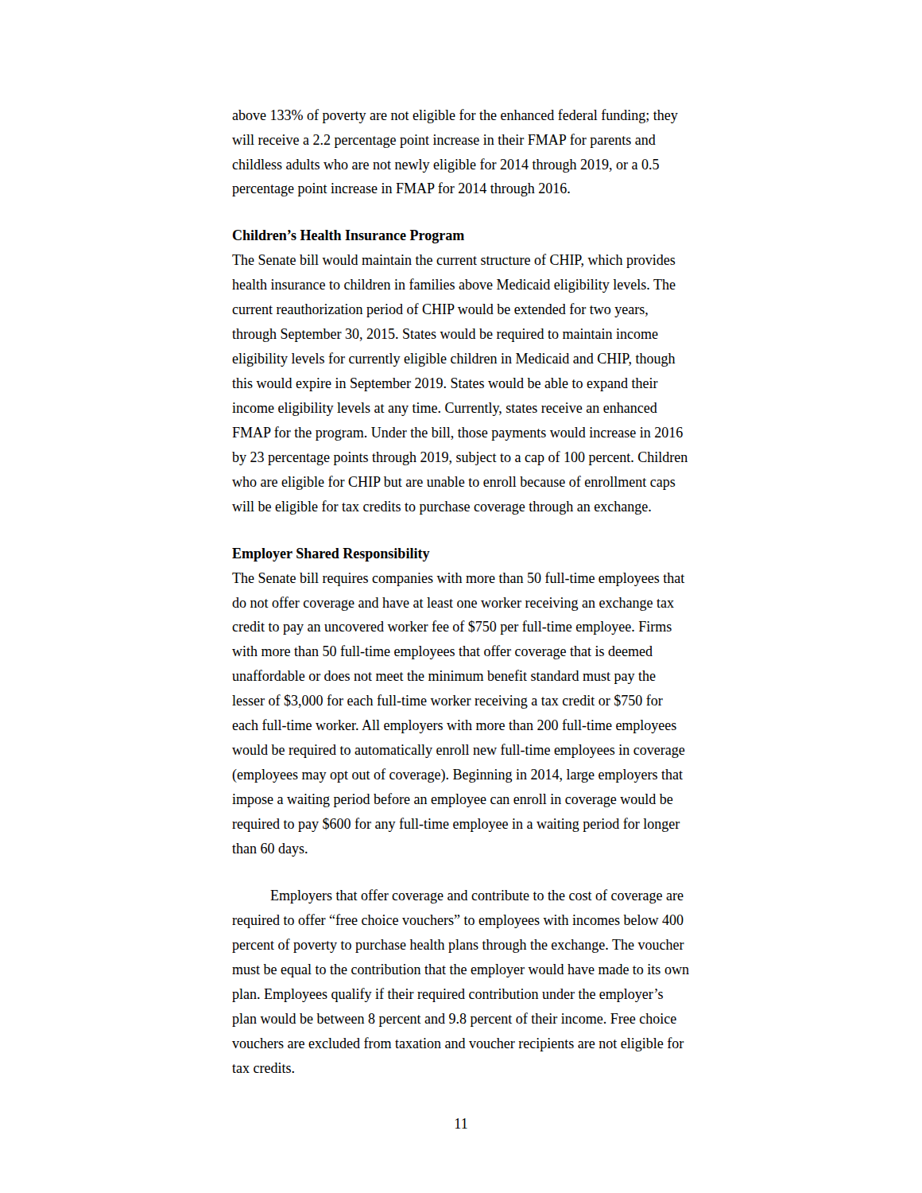above 133% of poverty are not eligible for the enhanced federal funding; they will receive a 2.2 percentage point increase in their FMAP for parents and childless adults who are not newly eligible for 2014 through 2019, or a 0.5 percentage point increase in FMAP for 2014 through 2016.
Children’s Health Insurance Program
The Senate bill would maintain the current structure of CHIP, which provides health insurance to children in families above Medicaid eligibility levels. The current reauthorization period of CHIP would be extended for two years, through September 30, 2015. States would be required to maintain income eligibility levels for currently eligible children in Medicaid and CHIP, though this would expire in September 2019. States would be able to expand their income eligibility levels at any time. Currently, states receive an enhanced FMAP for the program. Under the bill, those payments would increase in 2016 by 23 percentage points through 2019, subject to a cap of 100 percent. Children who are eligible for CHIP but are unable to enroll because of enrollment caps will be eligible for tax credits to purchase coverage through an exchange.
Employer Shared Responsibility
The Senate bill requires companies with more than 50 full-time employees that do not offer coverage and have at least one worker receiving an exchange tax credit to pay an uncovered worker fee of $750 per full-time employee. Firms with more than 50 full-time employees that offer coverage that is deemed unaffordable or does not meet the minimum benefit standard must pay the lesser of $3,000 for each full-time worker receiving a tax credit or $750 for each full-time worker. All employers with more than 200 full-time employees would be required to automatically enroll new full-time employees in coverage (employees may opt out of coverage). Beginning in 2014, large employers that impose a waiting period before an employee can enroll in coverage would be required to pay $600 for any full-time employee in a waiting period for longer than 60 days.
Employers that offer coverage and contribute to the cost of coverage are required to offer “free choice vouchers” to employees with incomes below 400 percent of poverty to purchase health plans through the exchange. The voucher must be equal to the contribution that the employer would have made to its own plan. Employees qualify if their required contribution under the employer’s plan would be between 8 percent and 9.8 percent of their income. Free choice vouchers are excluded from taxation and voucher recipients are not eligible for tax credits.
11